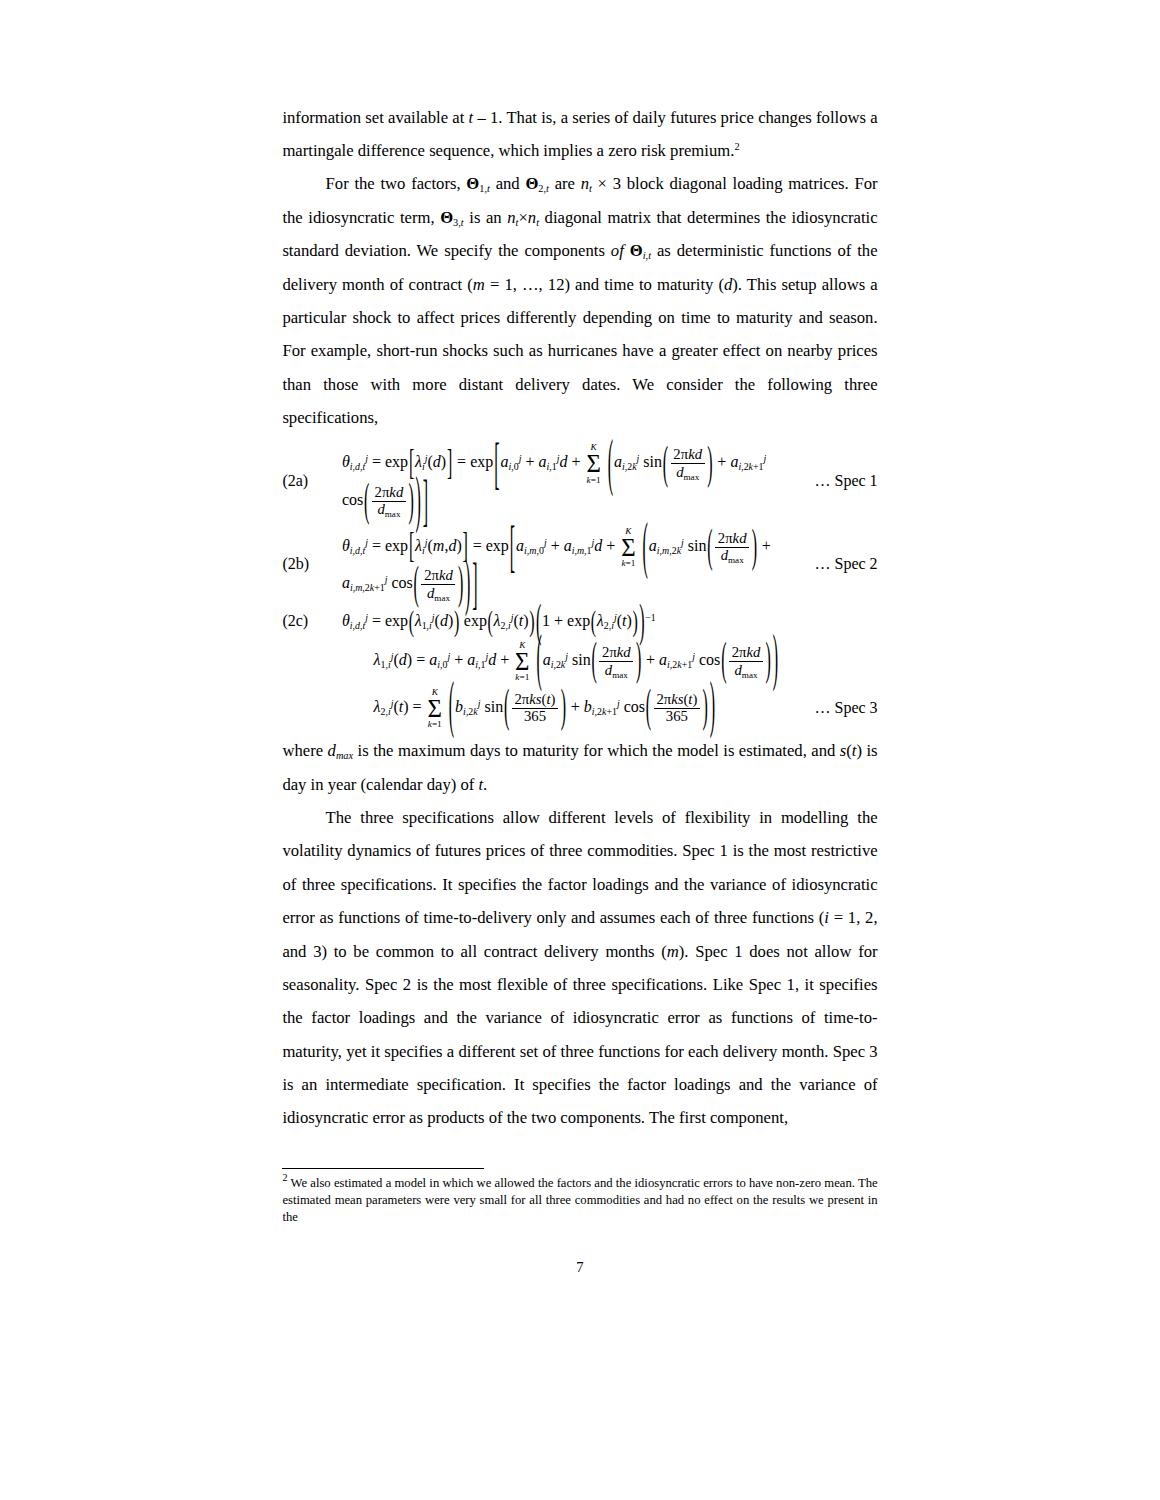information set available at t – 1. That is, a series of daily futures price changes follows a martingale difference sequence, which implies a zero risk premium.2
For the two factors, Θ1,t and Θ2,t are nt × 3 block diagonal loading matrices. For the idiosyncratic term, Θ3,t is an nt×nt diagonal matrix that determines the idiosyncratic standard deviation. We specify the components of Θi,t as deterministic functions of the delivery month of contract (m = 1, …, 12) and time to maturity (d). This setup allows a particular shock to affect prices differently depending on time to maturity and season. For example, short-run shocks such as hurricanes have a greater effect on nearby prices than those with more distant delivery dates. We consider the following three specifications,
(2a)
θi,d,tj = exp[λij(d)] = exp[ai,0j + ai,1jd + KΣk=1 (ai,2kj sin(2πkd dmax) + ai,2k+1j cos(2πkd dmax))]
… Spec 1
(2b)
θi,d,tj = exp[λij(m,d)] = exp[ai,m,0j + ai,m,1jd + KΣk=1 (ai,m,2kj sin(2πkd dmax) + ai,m,2k+1j cos(2πkd dmax))]
… Spec 2
(2c)
θi,d,tj = exp(λ1,ij(d)) exp(λ2,ij(t))(1 + exp(λ2,ij(t)))−1
λ1,ij(d) = ai,0j + ai,1jd + KΣk=1 (ai,2kj sin(2πkd dmax) + ai,2k+1j cos(2πkd dmax))
λ2,ij(t) = KΣk=1 (bi,2kj sin(2πks(t) 365) + bi,2k+1j cos(2πks(t) 365))
… Spec 3
where dmax is the maximum days to maturity for which the model is estimated, and s(t) is day in year (calendar day) of t.
The three specifications allow different levels of flexibility in modelling the volatility dynamics of futures prices of three commodities. Spec 1 is the most restrictive of three specifications. It specifies the factor loadings and the variance of idiosyncratic error as functions of time-to-delivery only and assumes each of three functions (i = 1, 2, and 3) to be common to all contract delivery months (m). Spec 1 does not allow for seasonality. Spec 2 is the most flexible of three specifications. Like Spec 1, it specifies the factor loadings and the variance of idiosyncratic error as functions of time-to-maturity, yet it specifies a different set of three functions for each delivery month. Spec 3 is an intermediate specification. It specifies the factor loadings and the variance of idiosyncratic error as products of the two components. The first component,
2 We also estimated a model in which we allowed the factors and the idiosyncratic errors to have non-zero mean. The estimated mean parameters were very small for all three commodities and had no effect on the results we present in the
7